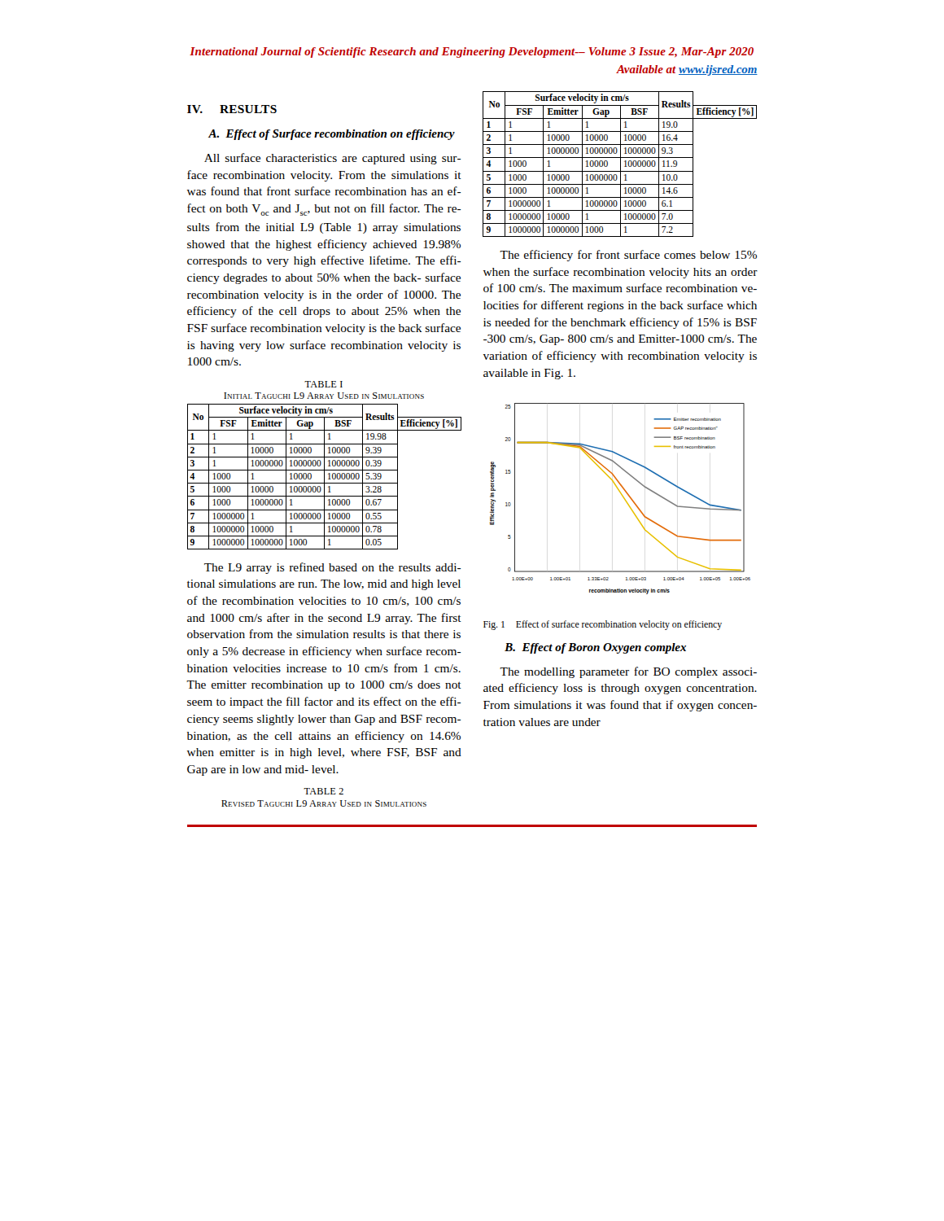International Journal of Scientific Research and Engineering Development-– Volume 3 Issue 2, Mar-Apr 2020
Available at www.ijsred.com
IV. RESULTS
A. Effect of Surface recombination on efficiency
All surface characteristics are captured using surface recombination velocity. From the simulations it was found that front surface recombination has an effect on both Voc and Jsc, but not on fill factor. The results from the initial L9 (Table 1) array simulations showed that the highest efficiency achieved 19.98% corresponds to very high effective lifetime. The efficiency degrades to about 50% when the back- surface recombination velocity is in the order of 10000. The efficiency of the cell drops to about 25% when the FSF surface recombination velocity is the back surface is having very low surface recombination velocity is 1000 cm/s.
TABLE I Initial Taguchi L9 Array Used in Simulations
| No | Surface velocity in cm/s | Results |
| --- | --- | --- |
| FSF | Emitter | Gap | BSF | Efficiency [%] |
| 1 | 1 | 1 | 1 | 1 | 19.98 |
| 2 | 1 | 10000 | 10000 | 10000 | 9.39 |
| 3 | 1 | 1000000 | 1000000 | 1000000 | 0.39 |
| 4 | 1000 | 1 | 10000 | 1000000 | 5.39 |
| 5 | 1000 | 10000 | 1000000 | 1 | 3.28 |
| 6 | 1000 | 1000000 | 1 | 10000 | 0.67 |
| 7 | 1000000 | 1 | 1000000 | 10000 | 0.55 |
| 8 | 1000000 | 10000 | 1 | 1000000 | 0.78 |
| 9 | 1000000 | 1000000 | 1000 | 1 | 0.05 |
The L9 array is refined based on the results additional simulations are run. The low, mid and high level of the recombination velocities to 10 cm/s, 100 cm/s and 1000 cm/s after in the second L9 array. The first observation from the simulation results is that there is only a 5% decrease in efficiency when surface recombination velocities increase to 10 cm/s from 1 cm/s. The emitter recombination up to 1000 cm/s does not seem to impact the fill factor and its effect on the efficiency seems slightly lower than Gap and BSF recombination, as the cell attains an efficiency on 14.6% when emitter is in high level, where FSF, BSF and Gap are in low and mid- level.
TABLE 2 Revised Taguchi L9 Array Used in Simulations
| No | Surface velocity in cm/s | Results |
| --- | --- | --- |
| FSF | Emitter | Gap | BSF | Efficiency [%] |
| 1 | 1 | 1 | 1 | 1 | 19.0 |
| 2 | 1 | 10000 | 10000 | 10000 | 16.4 |
| 3 | 1 | 1000000 | 1000000 | 1000000 | 9.3 |
| 4 | 1000 | 1 | 10000 | 1000000 | 11.9 |
| 5 | 1000 | 10000 | 1000000 | 1 | 10.0 |
| 6 | 1000 | 1000000 | 1 | 10000 | 14.6 |
| 7 | 1000000 | 1 | 1000000 | 10000 | 6.1 |
| 8 | 1000000 | 10000 | 1 | 1000000 | 7.0 |
| 9 | 1000000 | 1000000 | 1000 | 1 | 7.2 |
The efficiency for front surface comes below 15% when the surface recombination velocity hits an order of 100 cm/s. The maximum surface recombination velocities for different regions in the back surface which is needed for the benchmark efficiency of 15% is BSF -300 cm/s, Gap- 800 cm/s and Emitter-1000 cm/s. The variation of efficiency with recombination velocity is available in Fig. 1.
25 20 15 10 5 0 Efficiency in percentage 1.00E+00 1.00E+01 1.33E+02 1.00E+03 1.00E+04 1.00E+05 1.00E+06 recombination velocity in cm/s Emitter recombination GAP recombination" BSF recombination front recombination
Fig. 1 Effect of surface recombination velocity on efficiency
B. Effect of Boron Oxygen complex
The modelling parameter for BO complex associated efficiency loss is through oxygen concentration. From simulations it was found that if oxygen concentration values are under